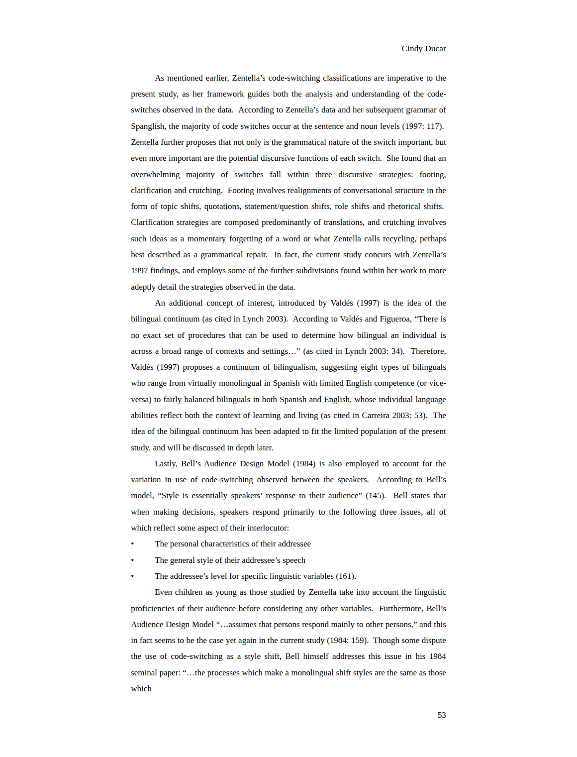Cindy Ducar
As mentioned earlier, Zentella’s code-switching classifications are imperative to the present study, as her framework guides both the analysis and understanding of the code-switches observed in the data. According to Zentella’s data and her subsequent grammar of Spanglish, the majority of code switches occur at the sentence and noun levels (1997: 117). Zentella further proposes that not only is the grammatical nature of the switch important, but even more important are the potential discursive functions of each switch. She found that an overwhelming majority of switches fall within three discursive strategies: footing, clarification and crutching. Footing involves realignments of conversational structure in the form of topic shifts, quotations, statement/question shifts, role shifts and rhetorical shifts. Clarification strategies are composed predominantly of translations, and crutching involves such ideas as a momentary forgetting of a word or what Zentella calls recycling, perhaps best described as a grammatical repair. In fact, the current study concurs with Zentella’s 1997 findings, and employs some of the further subdivisions found within her work to more adeptly detail the strategies observed in the data.
An additional concept of interest, introduced by Valdés (1997) is the idea of the bilingual continuum (as cited in Lynch 2003). According to Valdés and Figueroa, “There is no exact set of procedures that can be used to determine how bilingual an individual is across a broad range of contexts and settings…” (as cited in Lynch 2003: 34). Therefore, Valdés (1997) proposes a continuum of bilingualism, suggesting eight types of bilinguals who range from virtually monolingual in Spanish with limited English competence (or vice-versa) to fairly balanced bilinguals in both Spanish and English, whose individual language abilities reflect both the context of learning and living (as cited in Carreira 2003: 53). The idea of the bilingual continuum has been adapted to fit the limited population of the present study, and will be discussed in depth later.
Lastly, Bell’s Audience Design Model (1984) is also employed to account for the variation in use of code-switching observed between the speakers. According to Bell’s model, “Style is essentially speakers’ response to their audience” (145). Bell states that when making decisions, speakers respond primarily to the following three issues, all of which reflect some aspect of their interlocutor:
•The personal characteristics of their addressee
•The general style of their addressee’s speech
•The addressee’s level for specific linguistic variables (161).
Even children as young as those studied by Zentella take into account the linguistic proficiencies of their audience before considering any other variables. Furthermore, Bell’s Audience Design Model “…assumes that persons respond mainly to other persons,” and this in fact seems to be the case yet again in the current study (1984: 159). Though some dispute the use of code-switching as a style shift, Bell himself addresses this issue in his 1984 seminal paper: “…the processes which make a monolingual shift styles are the same as those which
53